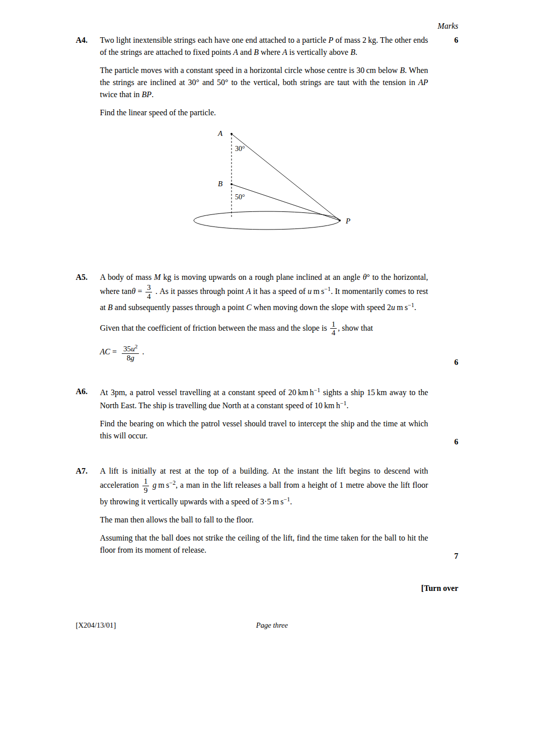Marks
A4.
Two light inextensible strings each have one end attached to a particle P of mass 2 kg. The other ends of the strings are attached to fixed points A and B where A is vertically above B.
The particle moves with a constant speed in a horizontal circle whose centre is 30 cm below B. When the strings are inclined at 30° and 50° to the vertical, both strings are taut with the tension in AP twice that in BP.
Find the linear speed of the particle.
A B P 30° 50°
6
A5.
A body of mass M kg is moving upwards on a rough plane inclined at an angle θ° to the horizontal, where tanθ = 34 . As it passes through point A it has a speed of u m s−1. It momentarily comes to rest at B and subsequently passes through a point C when moving down the slope with speed 2u m s−1.
Given that the coefficient of friction between the mass and the slope is 14, show that
AC = 35u28g .
6
A6.
At 3pm, a patrol vessel travelling at a constant speed of 20 km h−1 sights a ship 15 km away to the North East. The ship is travelling due North at a constant speed of 10 km h−1.
Find the bearing on which the patrol vessel should travel to intercept the ship and the time at which this will occur.
6
A7.
A lift is initially at rest at the top of a building. At the instant the lift begins to descend with acceleration 19 g m s−2, a man in the lift releases a ball from a height of 1 metre above the lift floor by throwing it vertically upwards with a speed of 3·5 m s−1.
The man then allows the ball to fall to the floor.
Assuming that the ball does not strike the ceiling of the lift, find the time taken for the ball to hit the floor from its moment of release.
7
[Turn over
[X204/13/01]
Page three